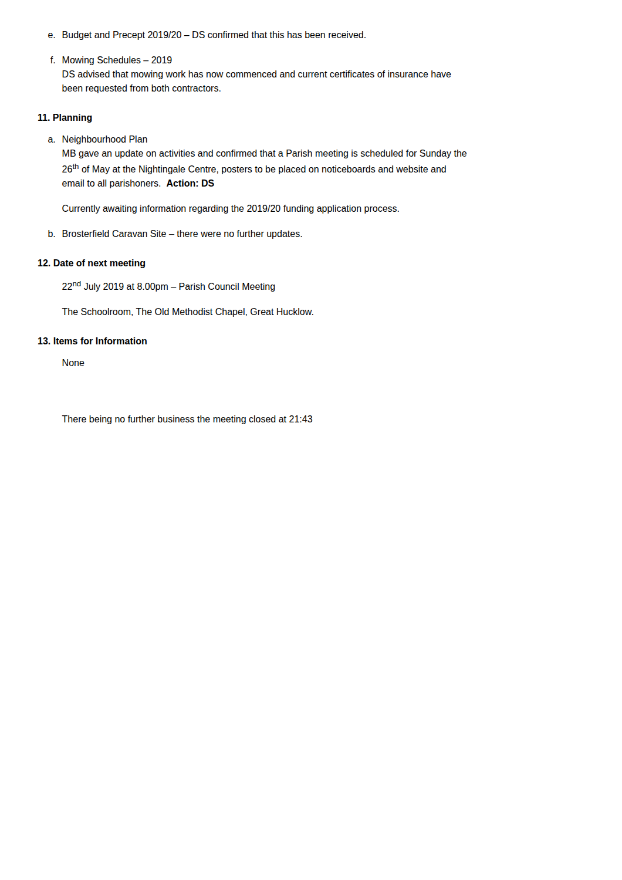Budget and Precept 2019/20 – DS confirmed that this has been received.
Mowing Schedules – 2019
DS advised that mowing work has now commenced and current certificates of insurance have been requested from both contractors.
11. Planning
Neighbourhood Plan
MB gave an update on activities and confirmed that a Parish meeting is scheduled for Sunday the 26th of May at the Nightingale Centre, posters to be placed on noticeboards and website and email to all parishoners. Action: DS
Currently awaiting information regarding the 2019/20 funding application process.
Brosterfield Caravan Site – there were no further updates.
12. Date of next meeting
22nd July 2019 at 8.00pm – Parish Council Meeting
The Schoolroom, The Old Methodist Chapel, Great Hucklow.
13. Items for Information
None
There being no further business the meeting closed at 21:43